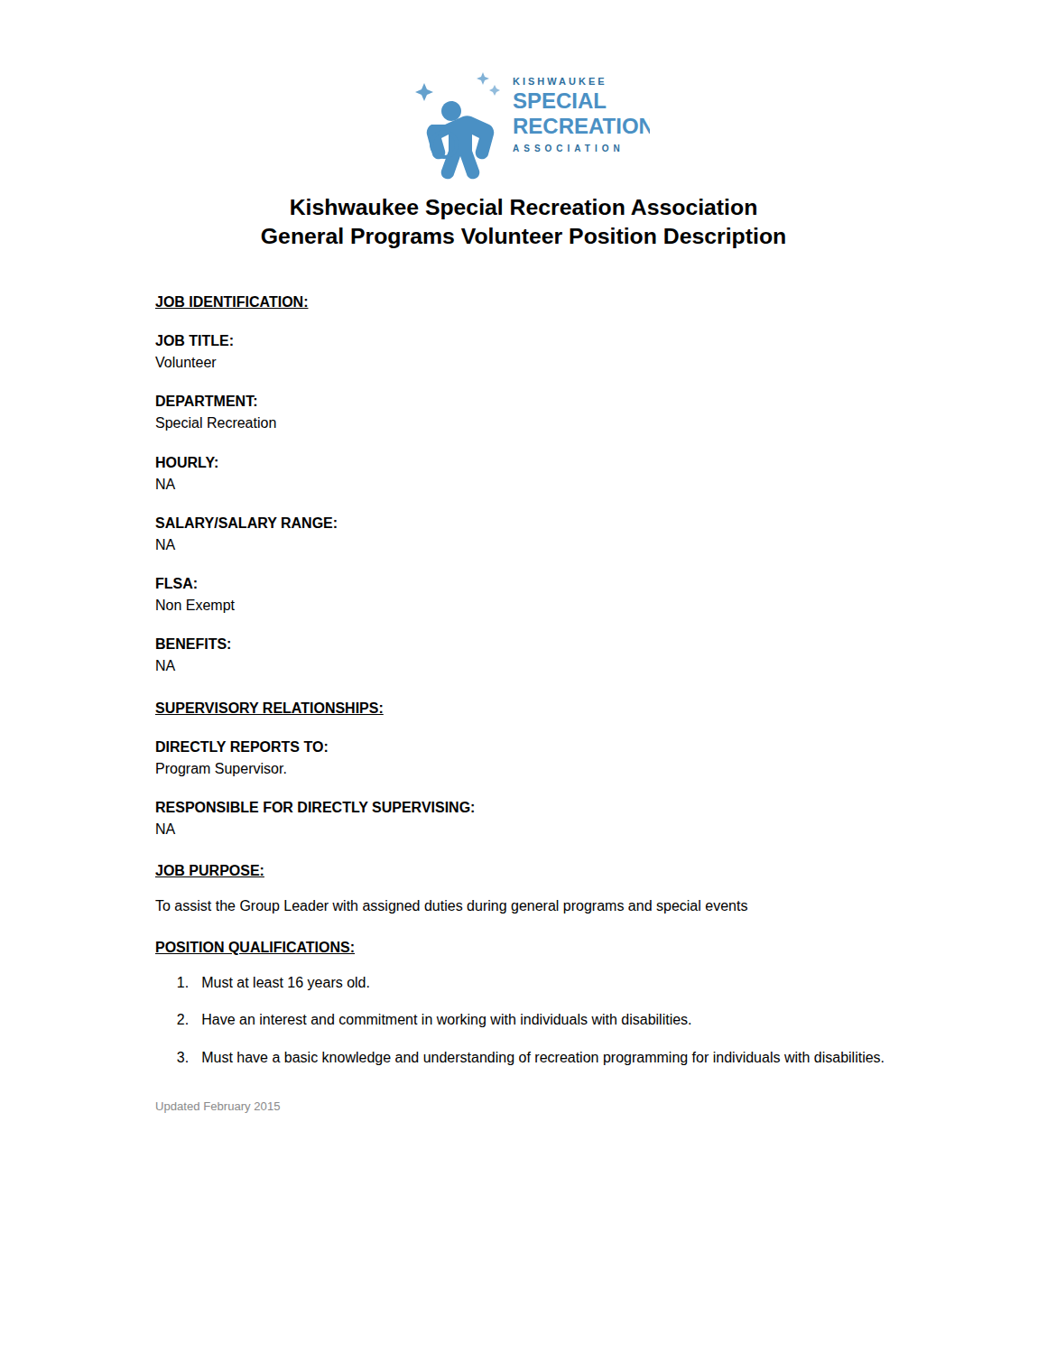KISHWAUKEE SPECIAL RECREATION ASSOCIATION
Kishwaukee Special Recreation Association
General Programs Volunteer Position Description
JOB IDENTIFICATION:
JOB TITLE:
Volunteer
DEPARTMENT:
Special Recreation
HOURLY:
NA
SALARY/SALARY RANGE:
NA
FLSA:
Non Exempt
BENEFITS:
NA
SUPERVISORY RELATIONSHIPS:
DIRECTLY REPORTS TO:
Program Supervisor.
RESPONSIBLE FOR DIRECTLY SUPERVISING:
NA
JOB PURPOSE:
To assist the Group Leader with assigned duties during general programs and special events
POSITION QUALIFICATIONS:
Must at least 16 years old.
Have an interest and commitment in working with individuals with disabilities.
Must have a basic knowledge and understanding of recreation programming for individuals with disabilities.
Updated February 2015